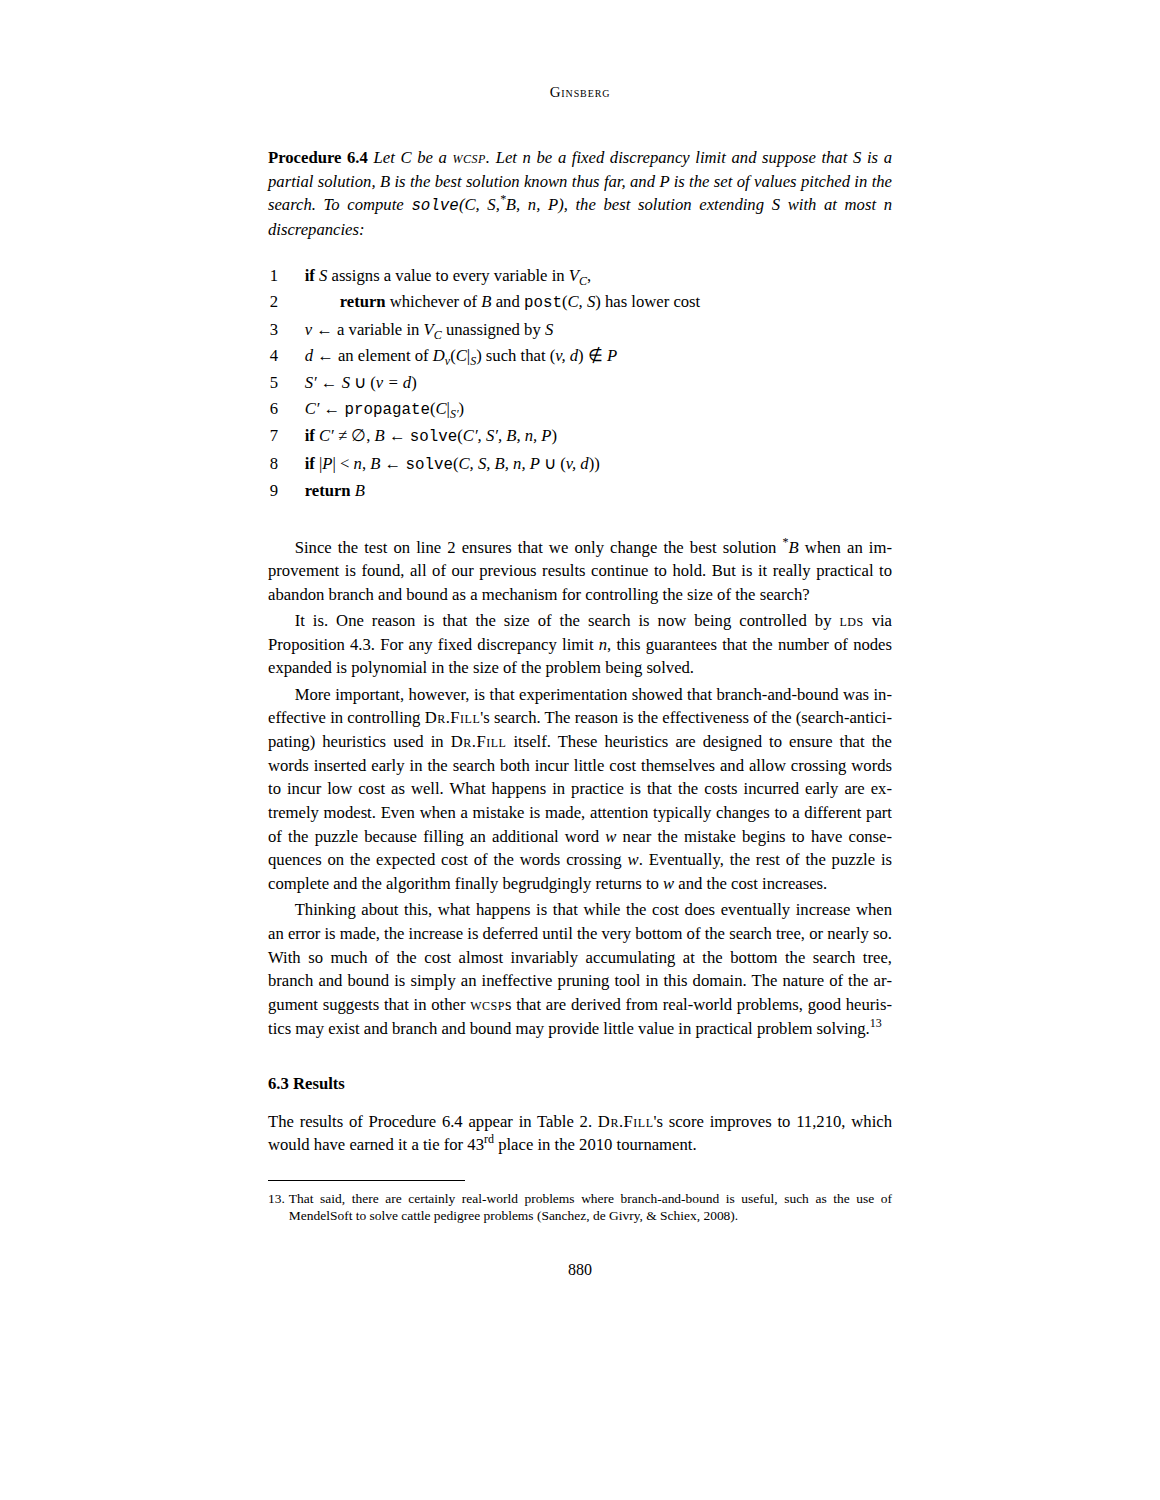Ginsberg
Procedure 6.4 Let C be a wcsp. Let n be a fixed discrepancy limit and suppose that S is a partial solution, B is the best solution known thus far, and P is the set of values pitched in the search. To compute solve(C, S,*B, n, P), the best solution extending S with at most n discrepancies:
| 1 | if S assigns a value to every variable in V C , |
| 2 | return whichever of B and post ( C, S ) has lower cost |
| 3 | v ← a variable in V C unassigned by S |
| 4 | d ← an element of D v ( C / S ) such that ( v, d ) ∉ P |
| 5 | S′ ← S ∪ ( v = d ) |
| 6 | C′ ← propagate ( C / S′ ) |
| 7 | if C′ ≠ ∅ , B ← solve ( C′, S′, B, n, P ) |
| 8 | if / P / < n , B ← solve ( C, S, B, n, P ∪ ( v, d )) |
| 9 | return B |
Since the test on line 2 ensures that we only change the best solution *B when an improvement is found, all of our previous results continue to hold. But is it really practical to abandon branch and bound as a mechanism for controlling the size of the search?
It is. One reason is that the size of the search is now being controlled by lds via Proposition 4.3. For any fixed discrepancy limit n, this guarantees that the number of nodes expanded is polynomial in the size of the problem being solved.
More important, however, is that experimentation showed that branch-and-bound was ineffective in controlling Dr.Fill's search. The reason is the effectiveness of the (search-anticipating) heuristics used in Dr.Fill itself. These heuristics are designed to ensure that the words inserted early in the search both incur little cost themselves and allow crossing words to incur low cost as well. What happens in practice is that the costs incurred early are extremely modest. Even when a mistake is made, attention typically changes to a different part of the puzzle because filling an additional word w near the mistake begins to have consequences on the expected cost of the words crossing w. Eventually, the rest of the puzzle is complete and the algorithm finally begrudgingly returns to w and the cost increases.
Thinking about this, what happens is that while the cost does eventually increase when an error is made, the increase is deferred until the very bottom of the search tree, or nearly so. With so much of the cost almost invariably accumulating at the bottom the search tree, branch and bound is simply an ineffective pruning tool in this domain. The nature of the argument suggests that in other wcsps that are derived from real-world problems, good heuristics may exist and branch and bound may provide little value in practical problem solving.13
6.3 Results
The results of Procedure 6.4 appear in Table 2. Dr.Fill's score improves to 11,210, which would have earned it a tie for 43rd place in the 2010 tournament.
13. That said, there are certainly real-world problems where branch-and-bound is useful, such as the use of MendelSoft to solve cattle pedigree problems (Sanchez, de Givry, & Schiex, 2008).
880